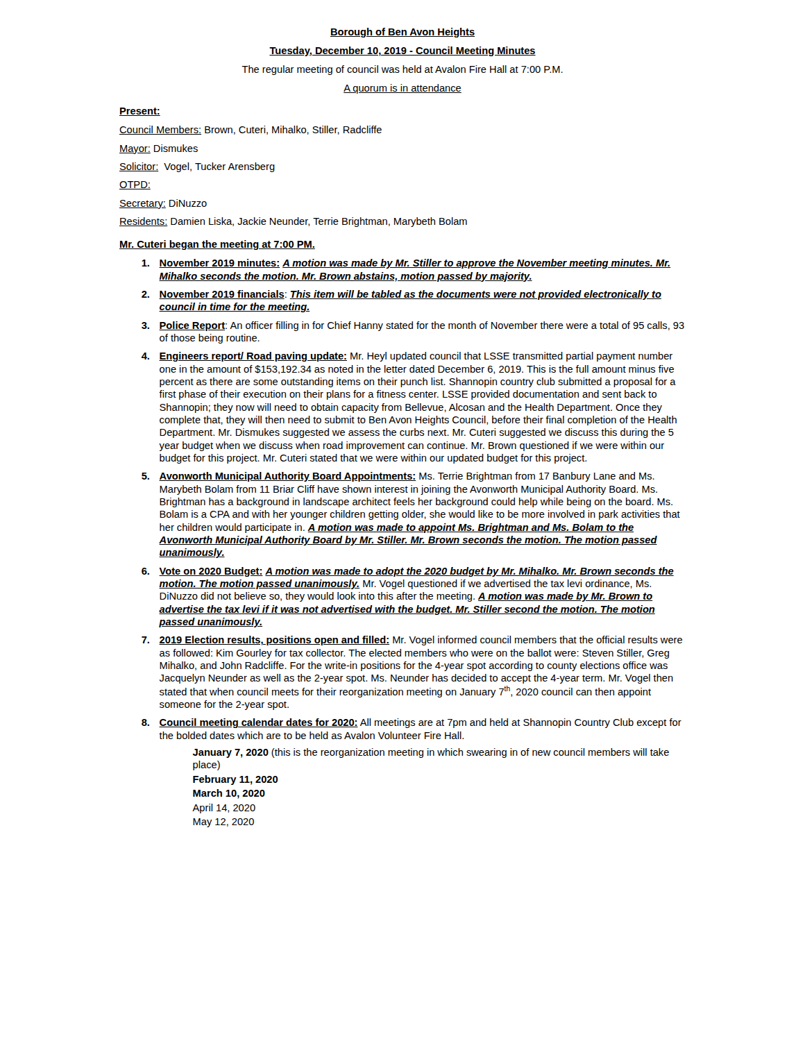Borough of Ben Avon Heights
Tuesday, December 10, 2019 - Council Meeting Minutes
The regular meeting of council was held at Avalon Fire Hall at 7:00 P.M.
A quorum is in attendance
Present:
Council Members: Brown, Cuteri, Mihalko, Stiller, Radcliffe
Mayor: Dismukes
Solicitor: Vogel, Tucker Arensberg
OTPD:
Secretary: DiNuzzo
Residents: Damien Liska, Jackie Neunder, Terrie Brightman, Marybeth Bolam
Mr. Cuteri began the meeting at 7:00 PM.
November 2019 minutes: A motion was made by Mr. Stiller to approve the November meeting minutes. Mr. Mihalko seconds the motion. Mr. Brown abstains, motion passed by majority.
November 2019 financials: This item will be tabled as the documents were not provided electronically to council in time for the meeting.
Police Report: An officer filling in for Chief Hanny stated for the month of November there were a total of 95 calls, 93 of those being routine.
Engineers report/ Road paving update: Mr. Heyl updated council that LSSE transmitted partial payment number one in the amount of $153,192.34 as noted in the letter dated December 6, 2019. This is the full amount minus five percent as there are some outstanding items on their punch list. Shannopin country club submitted a proposal for a first phase of their execution on their plans for a fitness center. LSSE provided documentation and sent back to Shannopin; they now will need to obtain capacity from Bellevue, Alcosan and the Health Department. Once they complete that, they will then need to submit to Ben Avon Heights Council, before their final completion of the Health Department. Mr. Dismukes suggested we assess the curbs next. Mr. Cuteri suggested we discuss this during the 5 year budget when we discuss when road improvement can continue. Mr. Brown questioned if we were within our budget for this project. Mr. Cuteri stated that we were within our updated budget for this project.
Avonworth Municipal Authority Board Appointments: Ms. Terrie Brightman from 17 Banbury Lane and Ms. Marybeth Bolam from 11 Briar Cliff have shown interest in joining the Avonworth Municipal Authority Board. Ms. Brightman has a background in landscape architect feels her background could help while being on the board. Ms. Bolam is a CPA and with her younger children getting older, she would like to be more involved in park activities that her children would participate in. A motion was made to appoint Ms. Brightman and Ms. Bolam to the Avonworth Municipal Authority Board by Mr. Stiller. Mr. Brown seconds the motion. The motion passed unanimously.
Vote on 2020 Budget: A motion was made to adopt the 2020 budget by Mr. Mihalko. Mr. Brown seconds the motion. The motion passed unanimously. Mr. Vogel questioned if we advertised the tax levi ordinance, Ms. DiNuzzo did not believe so, they would look into this after the meeting. A motion was made by Mr. Brown to advertise the tax levi if it was not advertised with the budget. Mr. Stiller second the motion. The motion passed unanimously.
2019 Election results, positions open and filled: Mr. Vogel informed council members that the official results were as followed: Kim Gourley for tax collector. The elected members who were on the ballot were: Steven Stiller, Greg Mihalko, and John Radcliffe. For the write-in positions for the 4-year spot according to county elections office was Jacquelyn Neunder as well as the 2-year spot. Ms. Neunder has decided to accept the 4-year term. Mr. Vogel then stated that when council meets for their reorganization meeting on January 7th, 2020 council can then appoint someone for the 2-year spot.
Council meeting calendar dates for 2020: All meetings are at 7pm and held at Shannopin Country Club except for the bolded dates which are to be held as Avalon Volunteer Fire Hall.
January 7, 2020 (this is the reorganization meeting in which swearing in of new council members will take place)
February 11, 2020
March 10, 2020
April 14, 2020
May 12, 2020